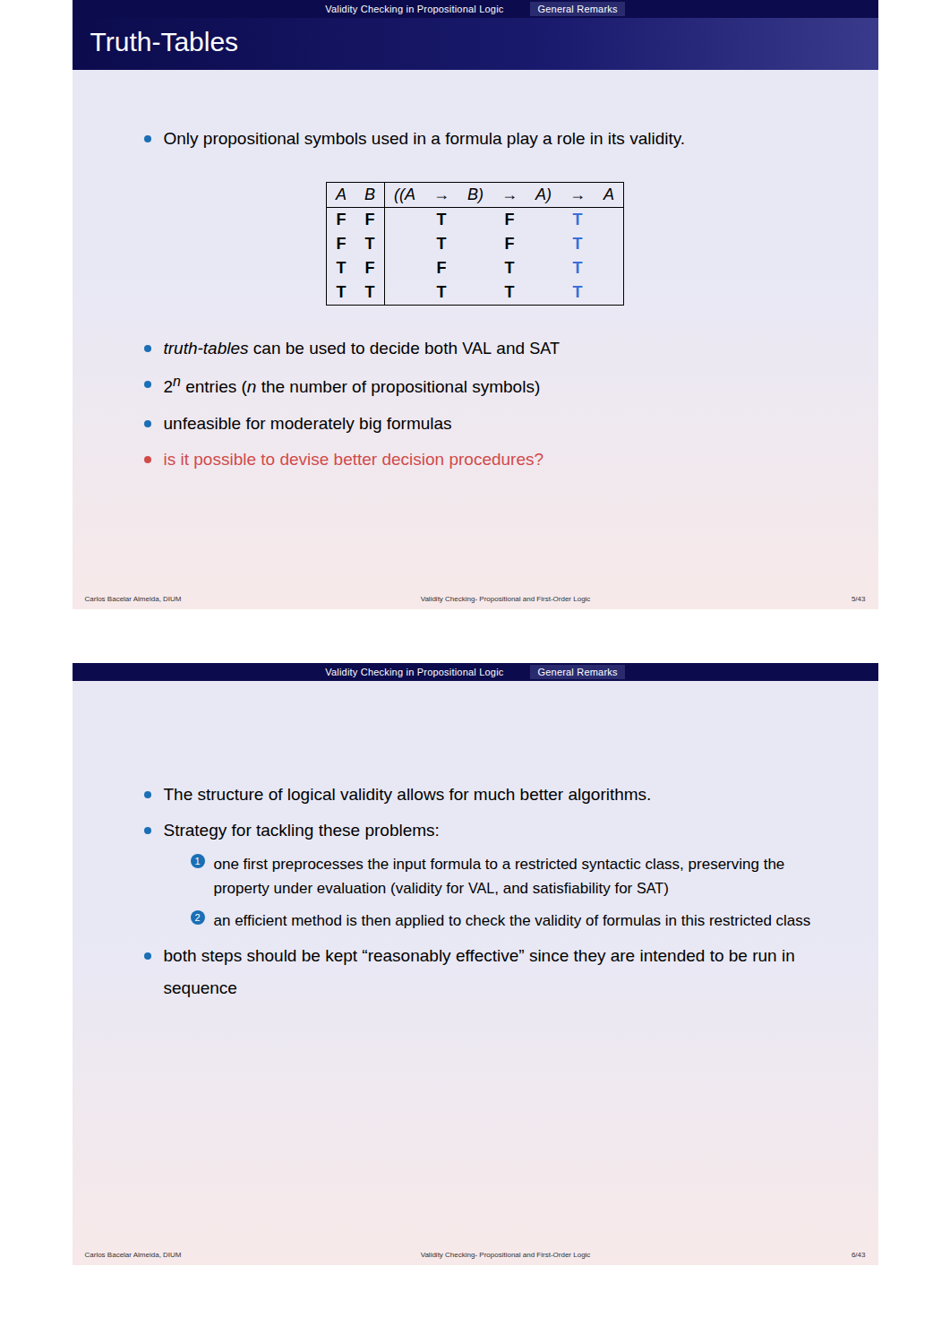Validity Checking in Propositional Logic General Remarks
Truth-Tables
Only propositional symbols used in a formula play a role in its validity.
| A | B | ((A | → | B) | → | A) | → | A |
| F | F | | T | | F | | T | |
| F | T | | T | | F | | T | |
| T | F | | F | | T | | T | |
| T | T | | T | | T | | T | |
truth-tables can be used to decide both VAL and SAT
2n entries (n the number of propositional symbols)
unfeasible for moderately big formulas
is it possible to devise better decision procedures?
Carlos Bacelar Almeida, DIUM
Validity Checking- Propositional and First-Order Logic
5/43
Validity Checking in Propositional Logic General Remarks
The structure of logical validity allows for much better algorithms.
Strategy for tackling these problems:
one first preprocesses the input formula to a restricted syntactic class, preserving the property under evaluation (validity for VAL, and satisfiability for SAT)
an efficient method is then applied to check the validity of formulas in this restricted class
both steps should be kept “reasonably effective” since they are intended to be run in sequence
Carlos Bacelar Almeida, DIUM
Validity Checking- Propositional and First-Order Logic
6/43